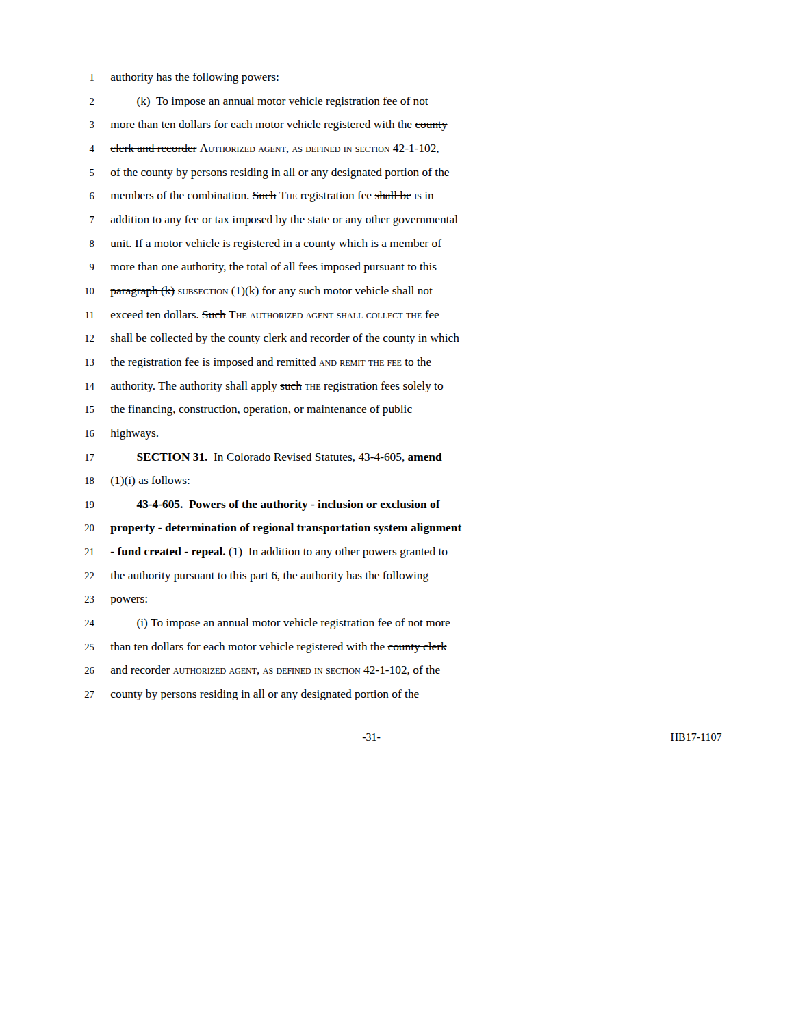1 authority has the following powers:
2(k) To impose an annual motor vehicle registration fee of not
3 more than ten dollars for each motor vehicle registered with the county
4 clerk and recorder Authorized agent, as defined in section 42-1-102,
5 of the county by persons residing in all or any designated portion of the
6 members of the combination. Such The registration fee shall be is in
7 addition to any fee or tax imposed by the state or any other governmental
8 unit. If a motor vehicle is registered in a county which is a member of
9 more than one authority, the total of all fees imposed pursuant to this
10 paragraph (k) subsection (1)(k) for any such motor vehicle shall not
11 exceed ten dollars. Such The authorized agent shall collect the fee
12 shall be collected by the county clerk and recorder of the county in which
13 the registration fee is imposed and remitted and remit the fee to the
14 authority. The authority shall apply such the registration fees solely to
15 the financing, construction, operation, or maintenance of public
16 highways.
17 SECTION 31. In Colorado Revised Statutes, 43-4-605, amend
18(1)(i) as follows:
1943-4-605. Powers of the authority - inclusion or exclusion of
20 property - determination of regional transportation system alignment
21- fund created - repeal. (1) In addition to any other powers granted to
22 the authority pursuant to this part 6, the authority has the following
23 powers:
24(i) To impose an annual motor vehicle registration fee of not more
25 than ten dollars for each motor vehicle registered with the county clerk
26 and recorder authorized agent, as defined in section 42-1-102, of the
27 county by persons residing in all or any designated portion of the
-31- HB17-1107